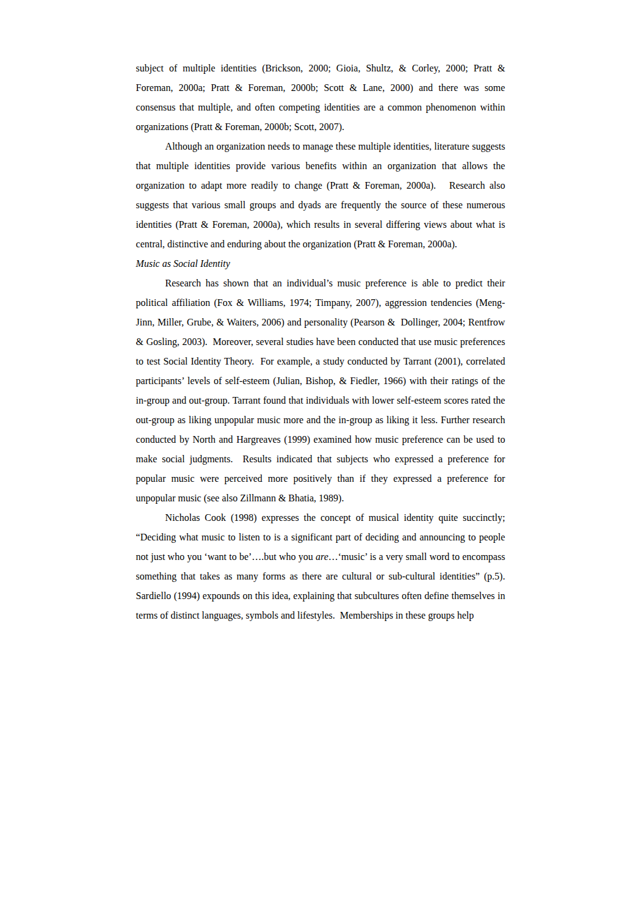subject of multiple identities (Brickson, 2000; Gioia, Shultz, & Corley, 2000; Pratt & Foreman, 2000a; Pratt & Foreman, 2000b; Scott & Lane, 2000) and there was some consensus that multiple, and often competing identities are a common phenomenon within organizations (Pratt & Foreman, 2000b; Scott, 2007).
Although an organization needs to manage these multiple identities, literature suggests that multiple identities provide various benefits within an organization that allows the organization to adapt more readily to change (Pratt & Foreman, 2000a). Research also suggests that various small groups and dyads are frequently the source of these numerous identities (Pratt & Foreman, 2000a), which results in several differing views about what is central, distinctive and enduring about the organization (Pratt & Foreman, 2000a).
Music as Social Identity
Research has shown that an individual’s music preference is able to predict their political affiliation (Fox & Williams, 1974; Timpany, 2007), aggression tendencies (Meng-Jinn, Miller, Grube, & Waiters, 2006) and personality (Pearson & Dollinger, 2004; Rentfrow & Gosling, 2003). Moreover, several studies have been conducted that use music preferences to test Social Identity Theory. For example, a study conducted by Tarrant (2001), correlated participants’ levels of self-esteem (Julian, Bishop, & Fiedler, 1966) with their ratings of the in-group and out-group. Tarrant found that individuals with lower self-esteem scores rated the out-group as liking unpopular music more and the in-group as liking it less. Further research conducted by North and Hargreaves (1999) examined how music preference can be used to make social judgments. Results indicated that subjects who expressed a preference for popular music were perceived more positively than if they expressed a preference for unpopular music (see also Zillmann & Bhatia, 1989).
Nicholas Cook (1998) expresses the concept of musical identity quite succinctly; “Deciding what music to listen to is a significant part of deciding and announcing to people not just who you ‘want to be’….but who you are…‘music’ is a very small word to encompass something that takes as many forms as there are cultural or sub-cultural identities” (p.5). Sardiello (1994) expounds on this idea, explaining that subcultures often define themselves in terms of distinct languages, symbols and lifestyles. Memberships in these groups help